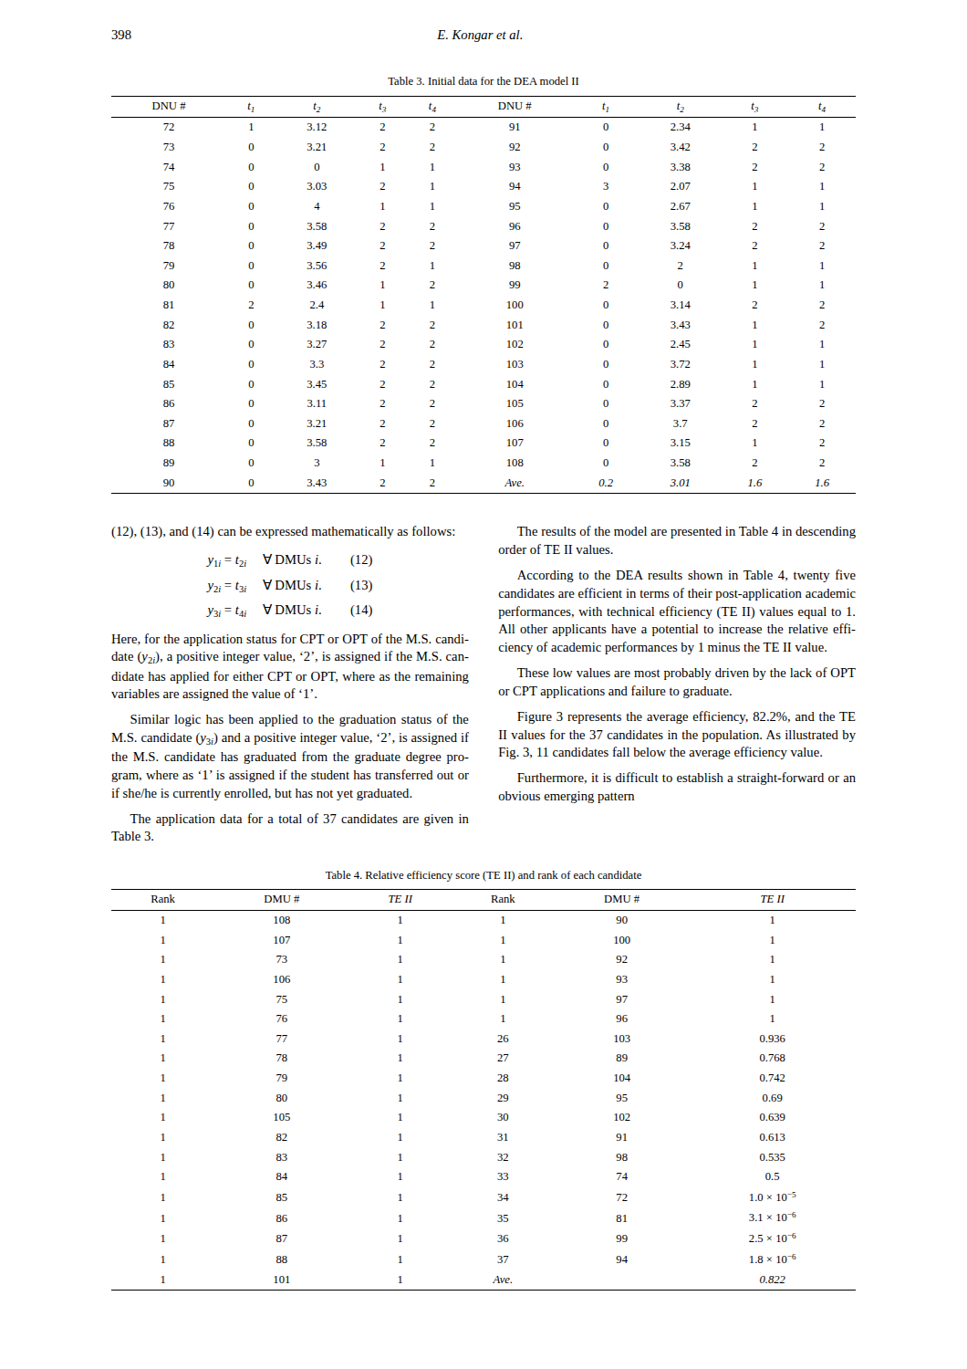398 E. Kongar et al.
Table 3. Initial data for the DEA model II
| DNU # | t 1 | t 2 | t 3 | t 4 | DNU # | t 1 | t 2 | t 3 | t 4 |
| --- | --- | --- | --- | --- | --- | --- | --- | --- | --- |
| 72 | 1 | 3.12 | 2 | 2 | 91 | 0 | 2.34 | 1 | 1 |
| 73 | 0 | 3.21 | 2 | 2 | 92 | 0 | 3.42 | 2 | 2 |
| 74 | 0 | 0 | 1 | 1 | 93 | 0 | 3.38 | 2 | 2 |
| 75 | 0 | 3.03 | 2 | 1 | 94 | 3 | 2.07 | 1 | 1 |
| 76 | 0 | 4 | 1 | 1 | 95 | 0 | 2.67 | 1 | 1 |
| 77 | 0 | 3.58 | 2 | 2 | 96 | 0 | 3.58 | 2 | 2 |
| 78 | 0 | 3.49 | 2 | 2 | 97 | 0 | 3.24 | 2 | 2 |
| 79 | 0 | 3.56 | 2 | 1 | 98 | 0 | 2 | 1 | 1 |
| 80 | 0 | 3.46 | 1 | 2 | 99 | 2 | 0 | 1 | 1 |
| 81 | 2 | 2.4 | 1 | 1 | 100 | 0 | 3.14 | 2 | 2 |
| 82 | 0 | 3.18 | 2 | 2 | 101 | 0 | 3.43 | 1 | 2 |
| 83 | 0 | 3.27 | 2 | 2 | 102 | 0 | 2.45 | 1 | 1 |
| 84 | 0 | 3.3 | 2 | 2 | 103 | 0 | 3.72 | 1 | 1 |
| 85 | 0 | 3.45 | 2 | 2 | 104 | 0 | 2.89 | 1 | 1 |
| 86 | 0 | 3.11 | 2 | 2 | 105 | 0 | 3.37 | 2 | 2 |
| 87 | 0 | 3.21 | 2 | 2 | 106 | 0 | 3.7 | 2 | 2 |
| 88 | 0 | 3.58 | 2 | 2 | 107 | 0 | 3.15 | 1 | 2 |
| 89 | 0 | 3 | 1 | 1 | 108 | 0 | 3.58 | 2 | 2 |
| 90 | 0 | 3.43 | 2 | 2 | Ave. | 0.2 | 3.01 | 1.6 | 1.6 |
(12), (13), and (14) can be expressed mathematically as follows:
y1i = t2i ∀ DMUs i. (12)
y2i = t3i ∀ DMUs i. (13)
y3i = t4i ∀ DMUs i. (14)
Here, for the application status for CPT or OPT of the M.S. candidate (y2i), a positive integer value, ‘2’, is assigned if the M.S. candidate has applied for either CPT or OPT, where as the remaining variables are assigned the value of ‘1’.
Similar logic has been applied to the graduation status of the M.S. candidate (y3i) and a positive integer value, ‘2’, is assigned if the M.S. candidate has graduated from the graduate degree program, where as ‘1’ is assigned if the student has transferred out or if she/he is currently enrolled, but has not yet graduated.
The application data for a total of 37 candidates are given in Table 3.
The results of the model are presented in Table 4 in descending order of TE II values.
According to the DEA results shown in Table 4, twenty five candidates are efficient in terms of their post-application academic performances, with technical efficiency (TE II) values equal to 1. All other applicants have a potential to increase the relative efficiency of academic performances by 1 minus the TE II value.
These low values are most probably driven by the lack of OPT or CPT applications and failure to graduate.
Figure 3 represents the average efficiency, 82.2%, and the TE II values for the 37 candidates in the population. As illustrated by Fig. 3, 11 candidates fall below the average efficiency value.
Furthermore, it is difficult to establish a straight-forward or an obvious emerging pattern
Table 4. Relative efficiency score (TE II) and rank of each candidate
| Rank | DMU # | TE II | Rank | DMU # | TE II |
| --- | --- | --- | --- | --- | --- |
| 1 | 108 | 1 | 1 | 90 | 1 |
| 1 | 107 | 1 | 1 | 100 | 1 |
| 1 | 73 | 1 | 1 | 92 | 1 |
| 1 | 106 | 1 | 1 | 93 | 1 |
| 1 | 75 | 1 | 1 | 97 | 1 |
| 1 | 76 | 1 | 1 | 96 | 1 |
| 1 | 77 | 1 | 26 | 103 | 0.936 |
| 1 | 78 | 1 | 27 | 89 | 0.768 |
| 1 | 79 | 1 | 28 | 104 | 0.742 |
| 1 | 80 | 1 | 29 | 95 | 0.69 |
| 1 | 105 | 1 | 30 | 102 | 0.639 |
| 1 | 82 | 1 | 31 | 91 | 0.613 |
| 1 | 83 | 1 | 32 | 98 | 0.535 |
| 1 | 84 | 1 | 33 | 74 | 0.5 |
| 1 | 85 | 1 | 34 | 72 | 1.0 × 10 −5 |
| 1 | 86 | 1 | 35 | 81 | 3.1 × 10 −6 |
| 1 | 87 | 1 | 36 | 99 | 2.5 × 10 −6 |
| 1 | 88 | 1 | 37 | 94 | 1.8 × 10 −6 |
| 1 | 101 | 1 | Ave. | | 0.822 |